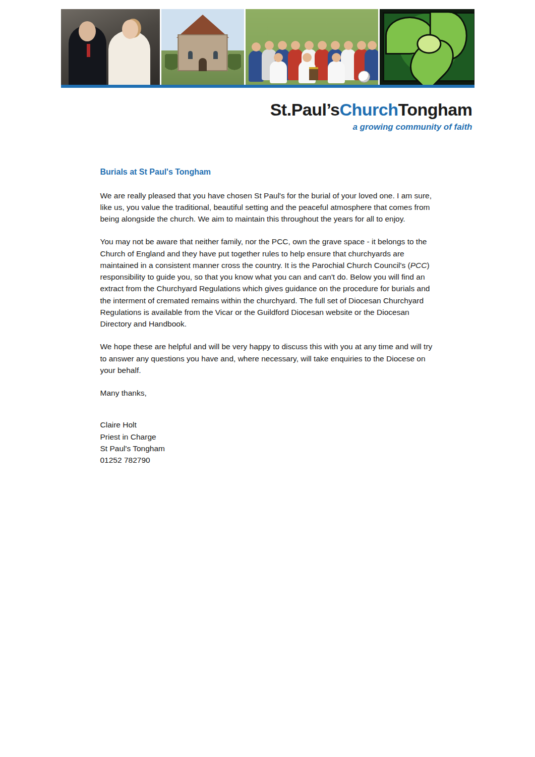St.Paul’s Church Tongham
a growing community of faith
Burials at St Paul's Tongham
We are really pleased that you have chosen St Paul's for the burial of your loved one. I am sure, like us, you value the traditional, beautiful setting and the peaceful atmosphere that comes from being alongside the church. We aim to maintain this throughout the years for all to enjoy.
You may not be aware that neither family, nor the PCC, own the grave space - it belongs to the Church of England and they have put together rules to help ensure that churchyards are maintained in a consistent manner cross the country. It is the Parochial Church Council's (PCC) responsibility to guide you, so that you know what you can and can't do. Below you will find an extract from the Churchyard Regulations which gives guidance on the procedure for burials and the interment of cremated remains within the churchyard. The full set of Diocesan Churchyard Regulations is available from the Vicar or the Guildford Diocesan website or the Diocesan Directory and Handbook.
We hope these are helpful and will be very happy to discuss this with you at any time and will try to answer any questions you have and, where necessary, will take enquiries to the Diocese on your behalf.
Many thanks,
Claire Holt
Priest in Charge
St Paul's Tongham
01252 782790